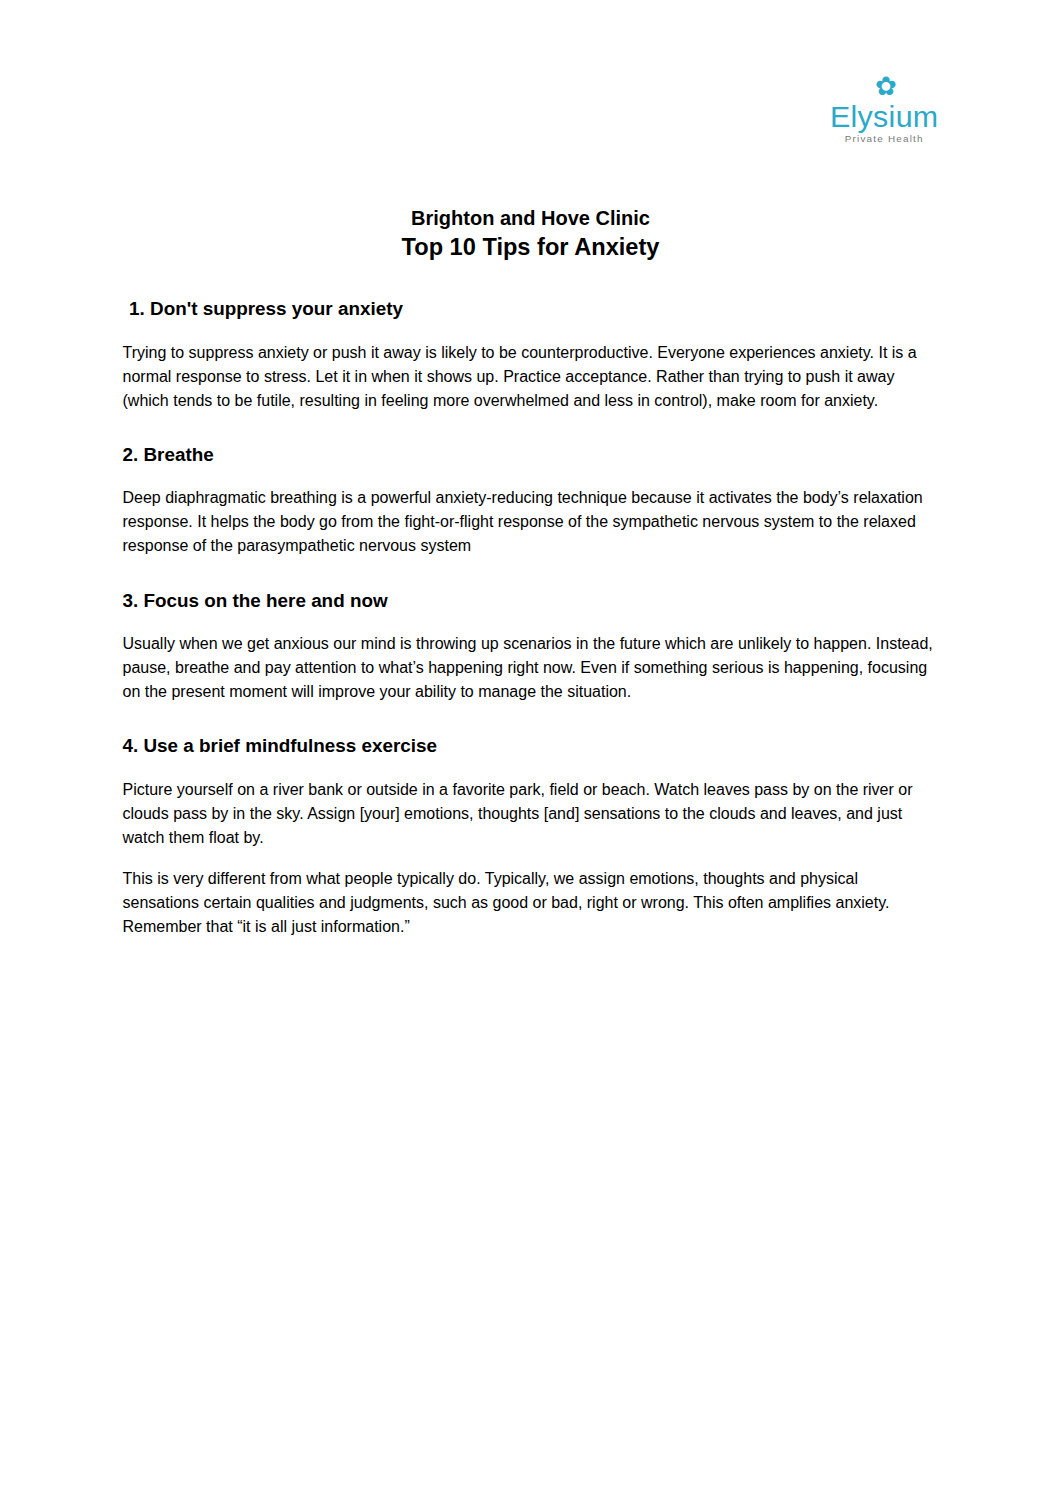✿
Elysium
Private Health
Brighton and Hove Clinic Top 10 Tips for Anxiety
1. Don't suppress your anxiety
Trying to suppress anxiety or push it away is likely to be counterproductive. Everyone experiences anxiety. It is a normal response to stress. Let it in when it shows up. Practice acceptance. Rather than trying to push it away (which tends to be futile, resulting in feeling more overwhelmed and less in control), make room for anxiety.
2. Breathe
Deep diaphragmatic breathing is a powerful anxiety-reducing technique because it activates the body’s relaxation response. It helps the body go from the fight-or-flight response of the sympathetic nervous system to the relaxed response of the parasympathetic nervous system
3. Focus on the here and now
Usually when we get anxious our mind is throwing up scenarios in the future which are unlikely to happen. Instead, pause, breathe and pay attention to what’s happening right now. Even if something serious is happening, focusing on the present moment will improve your ability to manage the situation.
4. Use a brief mindfulness exercise
Picture yourself on a river bank or outside in a favorite park, field or beach. Watch leaves pass by on the river or clouds pass by in the sky. Assign [your] emotions, thoughts [and] sensations to the clouds and leaves, and just watch them float by.
This is very different from what people typically do. Typically, we assign emotions, thoughts and physical sensations certain qualities and judgments, such as good or bad, right or wrong. This often amplifies anxiety. Remember that “it is all just information.”